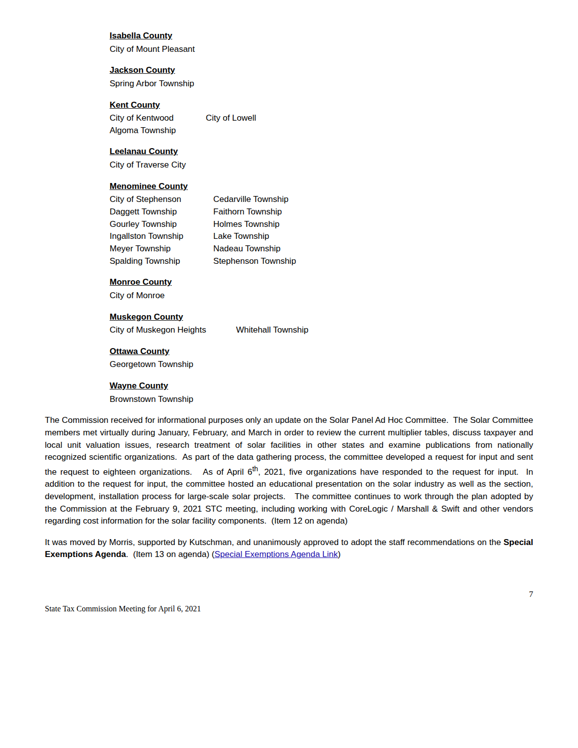Isabella County
City of Mount Pleasant
Jackson County
Spring Arbor Township
Kent County
City of Kentwood
City of Lowell
Algoma Township
Leelanau County
City of Traverse City
Menominee County
City of Stephenson
Cedarville Township
Daggett Township
Faithorn Township
Gourley Township
Holmes Township
Ingallston Township
Lake Township
Meyer Township
Nadeau Township
Spalding Township
Stephenson Township
Monroe County
City of Monroe
Muskegon County
City of Muskegon Heights
Whitehall Township
Ottawa County
Georgetown Township
Wayne County
Brownstown Township
The Commission received for informational purposes only an update on the Solar Panel Ad Hoc Committee. The Solar Committee members met virtually during January, February, and March in order to review the current multiplier tables, discuss taxpayer and local unit valuation issues, research treatment of solar facilities in other states and examine publications from nationally recognized scientific organizations. As part of the data gathering process, the committee developed a request for input and sent the request to eighteen organizations. As of April 6th, 2021, five organizations have responded to the request for input. In addition to the request for input, the committee hosted an educational presentation on the solar industry as well as the section, development, installation process for large-scale solar projects. The committee continues to work through the plan adopted by the Commission at the February 9, 2021 STC meeting, including working with CoreLogic / Marshall & Swift and other vendors regarding cost information for the solar facility components. (Item 12 on agenda)
It was moved by Morris, supported by Kutschman, and unanimously approved to adopt the staff recommendations on the Special Exemptions Agenda. (Item 13 on agenda) (Special Exemptions Agenda Link)
7
State Tax Commission Meeting for April 6, 2021